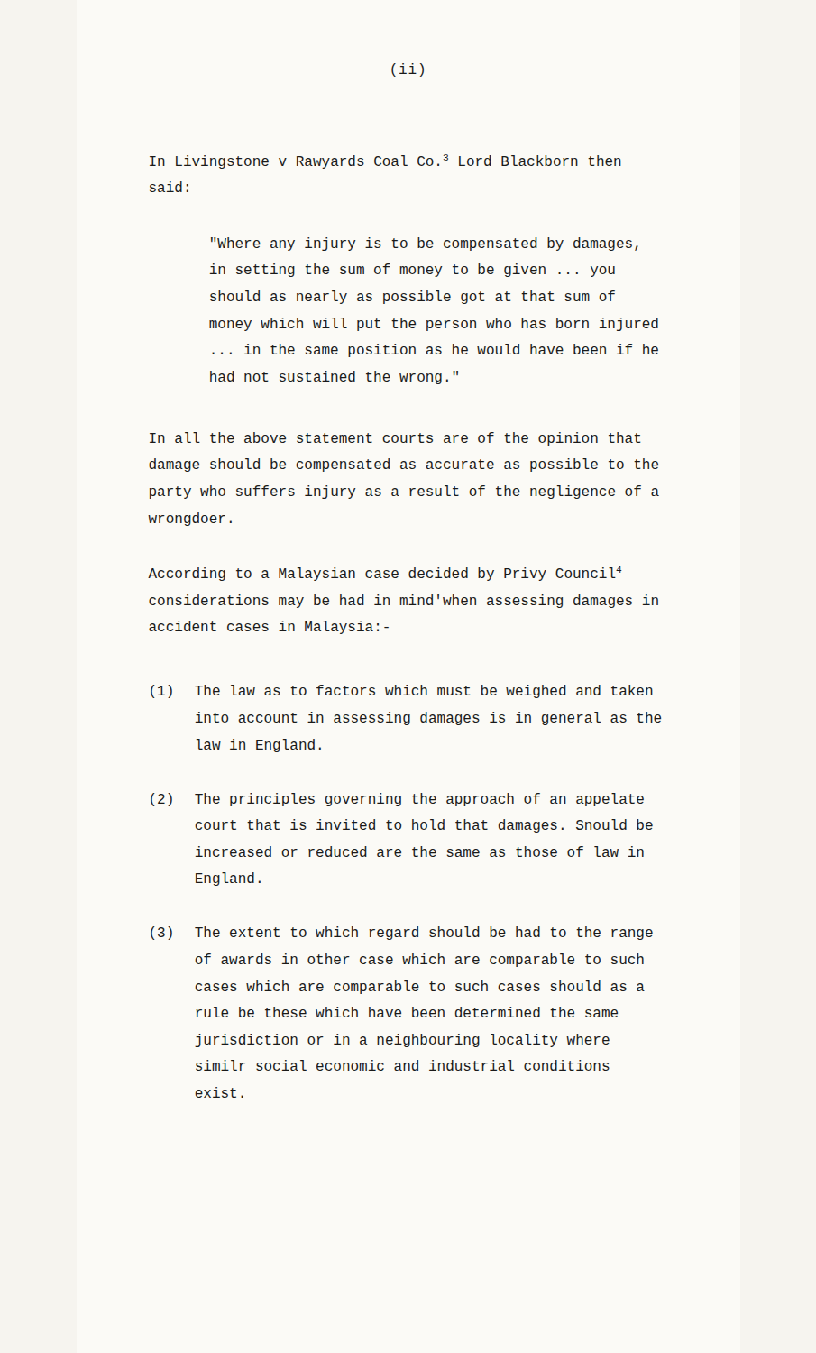(ii)
In Livingstone v Rawyards Coal Co.3 Lord Blackborn then said:
"Where any injury is to be compensated by damages, in setting the sum of money to be given ... you should as nearly as possible got at that sum of money which will put the person who has born injured ... in the same position as he would have been if he had not sustained the wrong."
In all the above statement courts are of the opinion that damage should be compensated as accurate as possible to the party who suffers injury as a result of the negligence of a wrongdoer.
According to a Malaysian case decided by Privy Council4 considerations may be had in mind'when assessing damages in accident cases in Malaysia:-
(1) The law as to factors which must be weighed and taken into account in assessing damages is in general as the law in England.
(2) The principles governing the approach of an appelate court that is invited to hold that damages. Snould be increased or reduced are the same as those of law in England.
(3) The extent to which regard should be had to the range of awards in other case which are comparable to such cases which are comparable to such cases should as a rule be these which have been determined the same jurisdiction or in a neighbouring locality where similr social economic and industrial conditions exist.